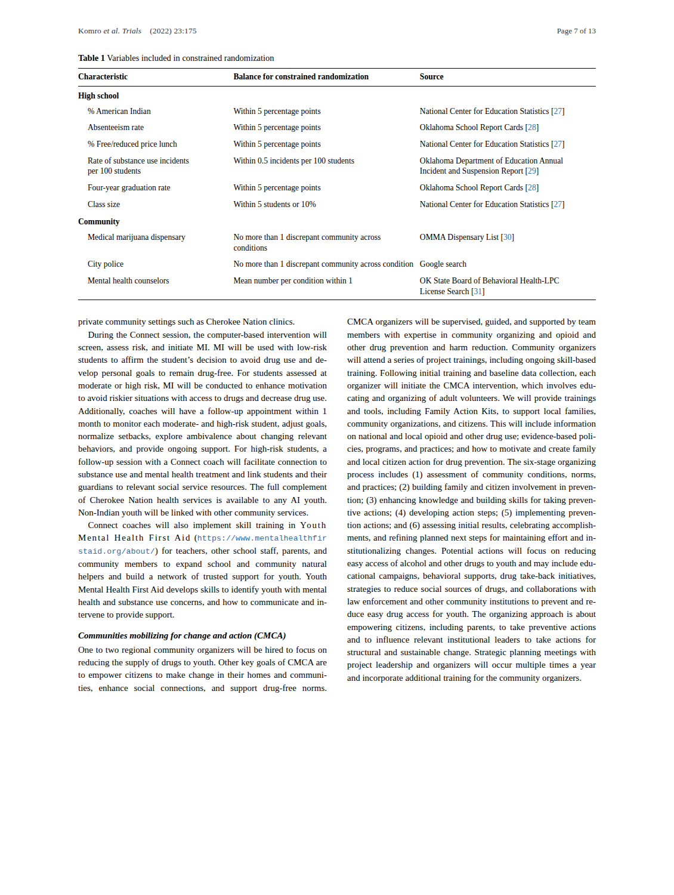Komro et al. Trials (2022) 23:175
Page 7 of 13
Table 1 Variables included in constrained randomization
| Characteristic | Balance for constrained randomization | Source |
| --- | --- | --- |
| High school |
| % American Indian | Within 5 percentage points | National Center for Education Statistics [ 27 ] |
| Absenteeism rate | Within 5 percentage points | Oklahoma School Report Cards [ 28 ] |
| % Free/reduced price lunch | Within 5 percentage points | National Center for Education Statistics [ 27 ] |
| Rate of substance use incidents per 100 students | Within 0.5 incidents per 100 students | Oklahoma Department of Education Annual Incident and Suspension Report [ 29 ] |
| Four-year graduation rate | Within 5 percentage points | Oklahoma School Report Cards [ 28 ] |
| Class size | Within 5 students or 10% | National Center for Education Statistics [ 27 ] |
| Community |
| Medical marijuana dispensary | No more than 1 discrepant community across conditions | OMMA Dispensary List [ 30 ] |
| City police | No more than 1 discrepant community across condition | Google search |
| Mental health counselors | Mean number per condition within 1 | OK State Board of Behavioral Health-LPC License Search [ 31 ] |
private community settings such as Cherokee Nation clinics.
During the Connect session, the computer-based intervention will screen, assess risk, and initiate MI. MI will be used with low-risk students to affirm the student’s decision to avoid drug use and develop personal goals to remain drug-free. For students assessed at moderate or high risk, MI will be conducted to enhance motivation to avoid riskier situations with access to drugs and decrease drug use. Additionally, coaches will have a follow-up appointment within 1 month to monitor each moderate- and high-risk student, adjust goals, normalize setbacks, explore ambivalence about changing relevant behaviors, and provide ongoing support. For high-risk students, a follow-up session with a Connect coach will facilitate connection to substance use and mental health treatment and link students and their guardians to relevant social service resources. The full complement of Cherokee Nation health services is available to any AI youth. Non-Indian youth will be linked with other community services.
Connect coaches will also implement skill training in Youth Mental Health First Aid (https://www.mentalhealthfirstaid.org/about/) for teachers, other school staff, parents, and community members to expand school and community natural helpers and build a network of trusted support for youth. Youth Mental Health First Aid develops skills to identify youth with mental health and substance use concerns, and how to communicate and intervene to provide support.
Communities mobilizing for change and action (CMCA)
One to two regional community organizers will be hired to focus on reducing the supply of drugs to youth. Other key goals of CMCA are to empower citizens to make change in their homes and communities, enhance social connections, and support drug-free norms. CMCA organizers will be supervised, guided, and supported by team members with expertise in community organizing and opioid and other drug prevention and harm reduction. Community organizers will attend a series of project trainings, including ongoing skill-based training. Following initial training and baseline data collection, each organizer will initiate the CMCA intervention, which involves educating and organizing of adult volunteers. We will provide trainings and tools, including Family Action Kits, to support local families, community organizations, and citizens. This will include information on national and local opioid and other drug use; evidence-based policies, programs, and practices; and how to motivate and create family and local citizen action for drug prevention. The six-stage organizing process includes (1) assessment of community conditions, norms, and practices; (2) building family and citizen involvement in prevention; (3) enhancing knowledge and building skills for taking preventive actions; (4) developing action steps; (5) implementing prevention actions; and (6) assessing initial results, celebrating accomplishments, and refining planned next steps for maintaining effort and institutionalizing changes. Potential actions will focus on reducing easy access of alcohol and other drugs to youth and may include educational campaigns, behavioral supports, drug take-back initiatives, strategies to reduce social sources of drugs, and collaborations with law enforcement and other community institutions to prevent and reduce easy drug access for youth. The organizing approach is about empowering citizens, including parents, to take preventive actions and to influence relevant institutional leaders to take actions for structural and sustainable change. Strategic planning meetings with project leadership and organizers will occur multiple times a year and incorporate additional training for the community organizers.